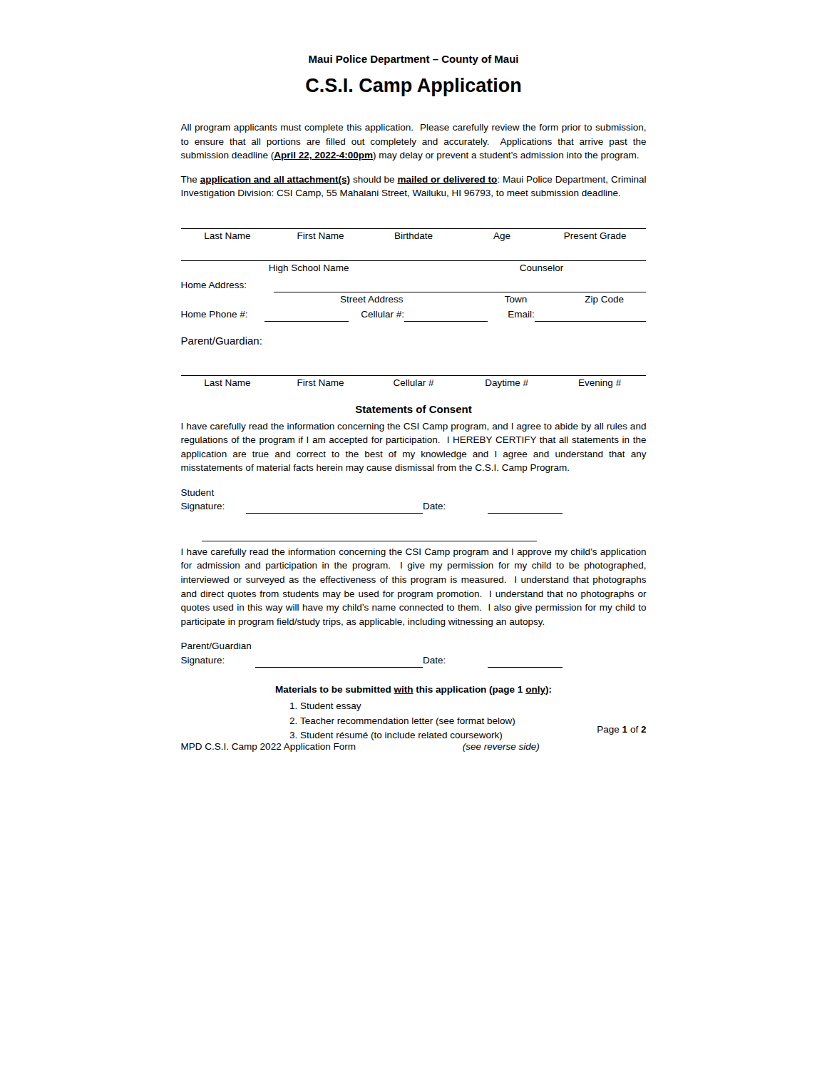Maui Police Department – County of Maui
C.S.I. Camp Application
All program applicants must complete this application. Please carefully review the form prior to submission, to ensure that all portions are filled out completely and accurately. Applications that arrive past the submission deadline (April 22, 2022-4:00pm) may delay or prevent a student’s admission into the program.
The application and all attachment(s) should be mailed or delivered to: Maui Police Department, Criminal Investigation Division: CSI Camp, 55 Mahalani Street, Wailuku, HI 96793, to meet submission deadline.
| Last Name | First Name | Birthdate | Age | Present Grade |
| High School Name | Counselor |
| Home Address: | | | |
| | Street Address | Town | Zip Code |
| Home Phone #: | | Cellular #: | | Email: | |
Parent/Guardian:
| Last Name | First Name | Cellular # | Daytime # | Evening # |
Statements of Consent
I have carefully read the information concerning the CSI Camp program, and I agree to abide by all rules and regulations of the program if I am accepted for participation. I HEREBY CERTIFY that all statements in the application are true and correct to the best of my knowledge and I agree and understand that any misstatements of material facts herein may cause dismissal from the C.S.I. Camp Program.
| Student Signature: | | Date: | | |
I have carefully read the information concerning the CSI Camp program and I approve my child’s application for admission and participation in the program. I give my permission for my child to be photographed, interviewed or surveyed as the effectiveness of this program is measured. I understand that photographs and direct quotes from students may be used for program promotion. I understand that no photographs or quotes used in this way will have my child’s name connected to them. I also give permission for my child to participate in program field/study trips, as applicable, including witnessing an autopsy.
| Parent/Guardian Signature: | | Date: | | |
Materials to be submitted with this application (page 1 only):
Student essay
Teacher recommendation letter (see format below)
Student résumé (to include related coursework)
Page 1 of 2
MPD C.S.I. Camp 2022 Application Form (see reverse side)